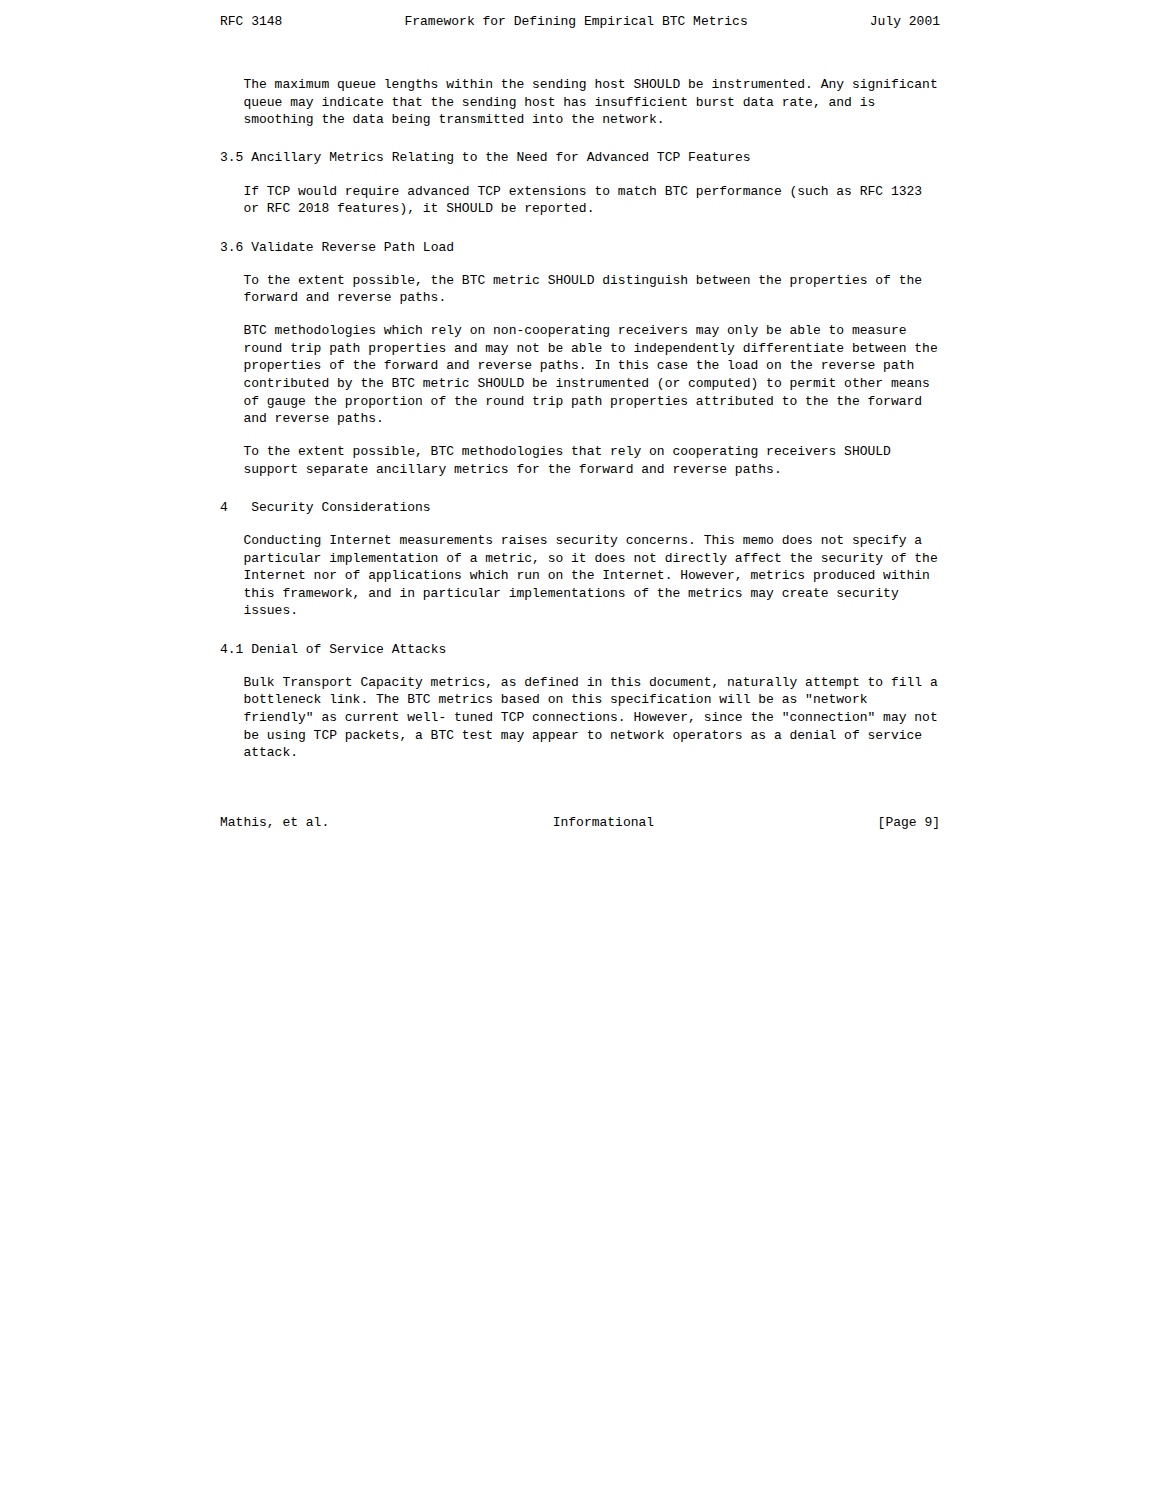RFC 3148 Framework for Defining Empirical BTC Metrics July 2001
The maximum queue lengths within the sending host SHOULD be instrumented. Any significant queue may indicate that the sending host has insufficient burst data rate, and is smoothing the data being transmitted into the network.
3.5 Ancillary Metrics Relating to the Need for Advanced TCP Features
If TCP would require advanced TCP extensions to match BTC performance (such as RFC 1323 or RFC 2018 features), it SHOULD be reported.
3.6 Validate Reverse Path Load
To the extent possible, the BTC metric SHOULD distinguish between the properties of the forward and reverse paths.
BTC methodologies which rely on non-cooperating receivers may only be able to measure round trip path properties and may not be able to independently differentiate between the properties of the forward and reverse paths. In this case the load on the reverse path contributed by the BTC metric SHOULD be instrumented (or computed) to permit other means of gauge the proportion of the round trip path properties attributed to the the forward and reverse paths.
To the extent possible, BTC methodologies that rely on cooperating receivers SHOULD support separate ancillary metrics for the forward and reverse paths.
4 Security Considerations
Conducting Internet measurements raises security concerns. This memo does not specify a particular implementation of a metric, so it does not directly affect the security of the Internet nor of applications which run on the Internet. However, metrics produced within this framework, and in particular implementations of the metrics may create security issues.
4.1 Denial of Service Attacks
Bulk Transport Capacity metrics, as defined in this document, naturally attempt to fill a bottleneck link. The BTC metrics based on this specification will be as "network friendly" as current well- tuned TCP connections. However, since the "connection" may not be using TCP packets, a BTC test may appear to network operators as a denial of service attack.
Mathis, et al. Informational [Page 9]